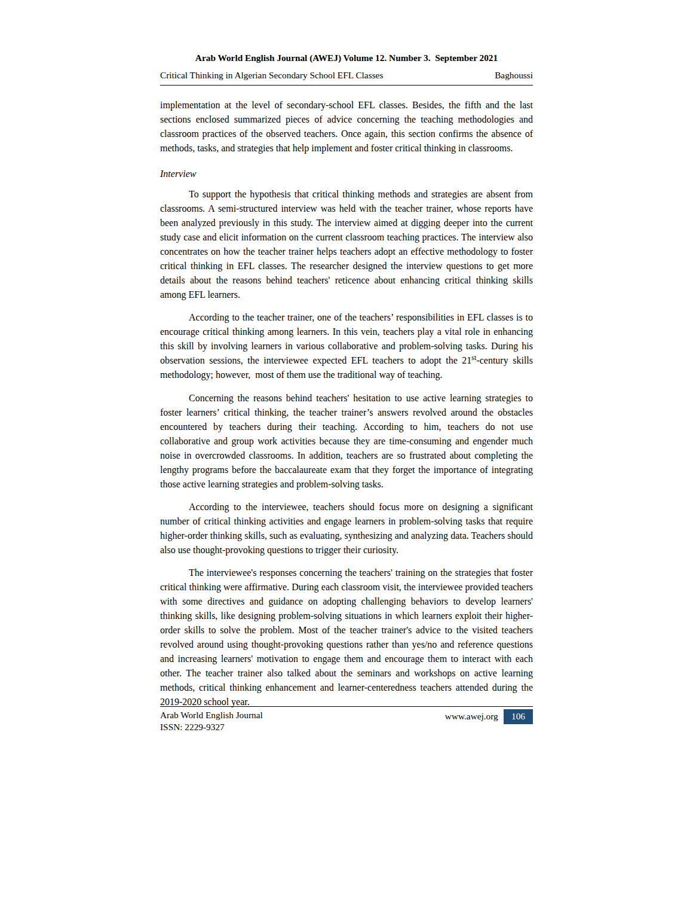Arab World English Journal (AWEJ) Volume 12. Number 3. September 2021
Critical Thinking in Algerian Secondary School EFL Classes Baghoussi
implementation at the level of secondary-school EFL classes. Besides, the fifth and the last sections enclosed summarized pieces of advice concerning the teaching methodologies and classroom practices of the observed teachers. Once again, this section confirms the absence of methods, tasks, and strategies that help implement and foster critical thinking in classrooms.
Interview
To support the hypothesis that critical thinking methods and strategies are absent from classrooms. A semi-structured interview was held with the teacher trainer, whose reports have been analyzed previously in this study. The interview aimed at digging deeper into the current study case and elicit information on the current classroom teaching practices. The interview also concentrates on how the teacher trainer helps teachers adopt an effective methodology to foster critical thinking in EFL classes. The researcher designed the interview questions to get more details about the reasons behind teachers' reticence about enhancing critical thinking skills among EFL learners.
According to the teacher trainer, one of the teachers’ responsibilities in EFL classes is to encourage critical thinking among learners. In this vein, teachers play a vital role in enhancing this skill by involving learners in various collaborative and problem-solving tasks. During his observation sessions, the interviewee expected EFL teachers to adopt the 21st-century skills methodology; however, most of them use the traditional way of teaching.
Concerning the reasons behind teachers' hesitation to use active learning strategies to foster learners’ critical thinking, the teacher trainer’s answers revolved around the obstacles encountered by teachers during their teaching. According to him, teachers do not use collaborative and group work activities because they are time-consuming and engender much noise in overcrowded classrooms. In addition, teachers are so frustrated about completing the lengthy programs before the baccalaureate exam that they forget the importance of integrating those active learning strategies and problem-solving tasks.
According to the interviewee, teachers should focus more on designing a significant number of critical thinking activities and engage learners in problem-solving tasks that require higher-order thinking skills, such as evaluating, synthesizing and analyzing data. Teachers should also use thought-provoking questions to trigger their curiosity.
The interviewee's responses concerning the teachers' training on the strategies that foster critical thinking were affirmative. During each classroom visit, the interviewee provided teachers with some directives and guidance on adopting challenging behaviors to develop learners' thinking skills, like designing problem-solving situations in which learners exploit their higher-order skills to solve the problem. Most of the teacher trainer's advice to the visited teachers revolved around using thought-provoking questions rather than yes/no and reference questions and increasing learners' motivation to engage them and encourage them to interact with each other. The teacher trainer also talked about the seminars and workshops on active learning methods, critical thinking enhancement and learner-centeredness teachers attended during the 2019-2020 school year.
Arab World English Journal
ISSN: 2229-9327
www.awej.org 106